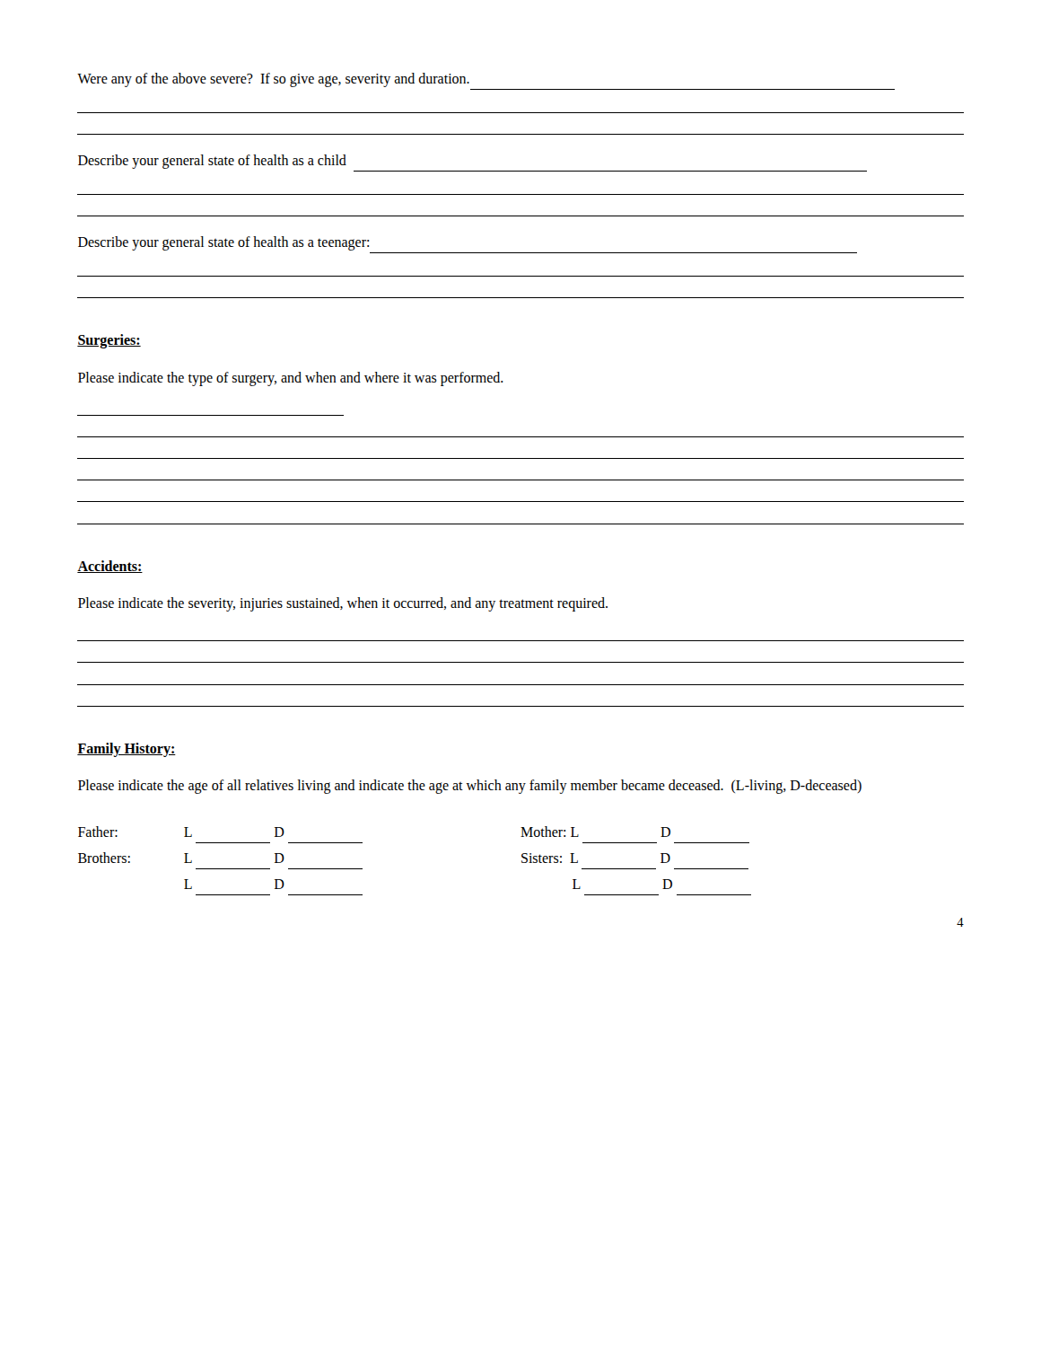Were any of the above severe? If so give age, severity and duration.
Describe your general state of health as a child
Describe your general state of health as a teenager:
Surgeries:
Please indicate the type of surgery, and when and where it was performed.
Accidents:
Please indicate the severity, injuries sustained, when it occurred, and any treatment required.
Family History:
Please indicate the age of all relatives living and indicate the age at which any family member became deceased. (L-living, D-deceased)
| Father: | L D | Mother: L D |
| Brothers: | L D | Sisters: L D |
| | L D | L D |
4